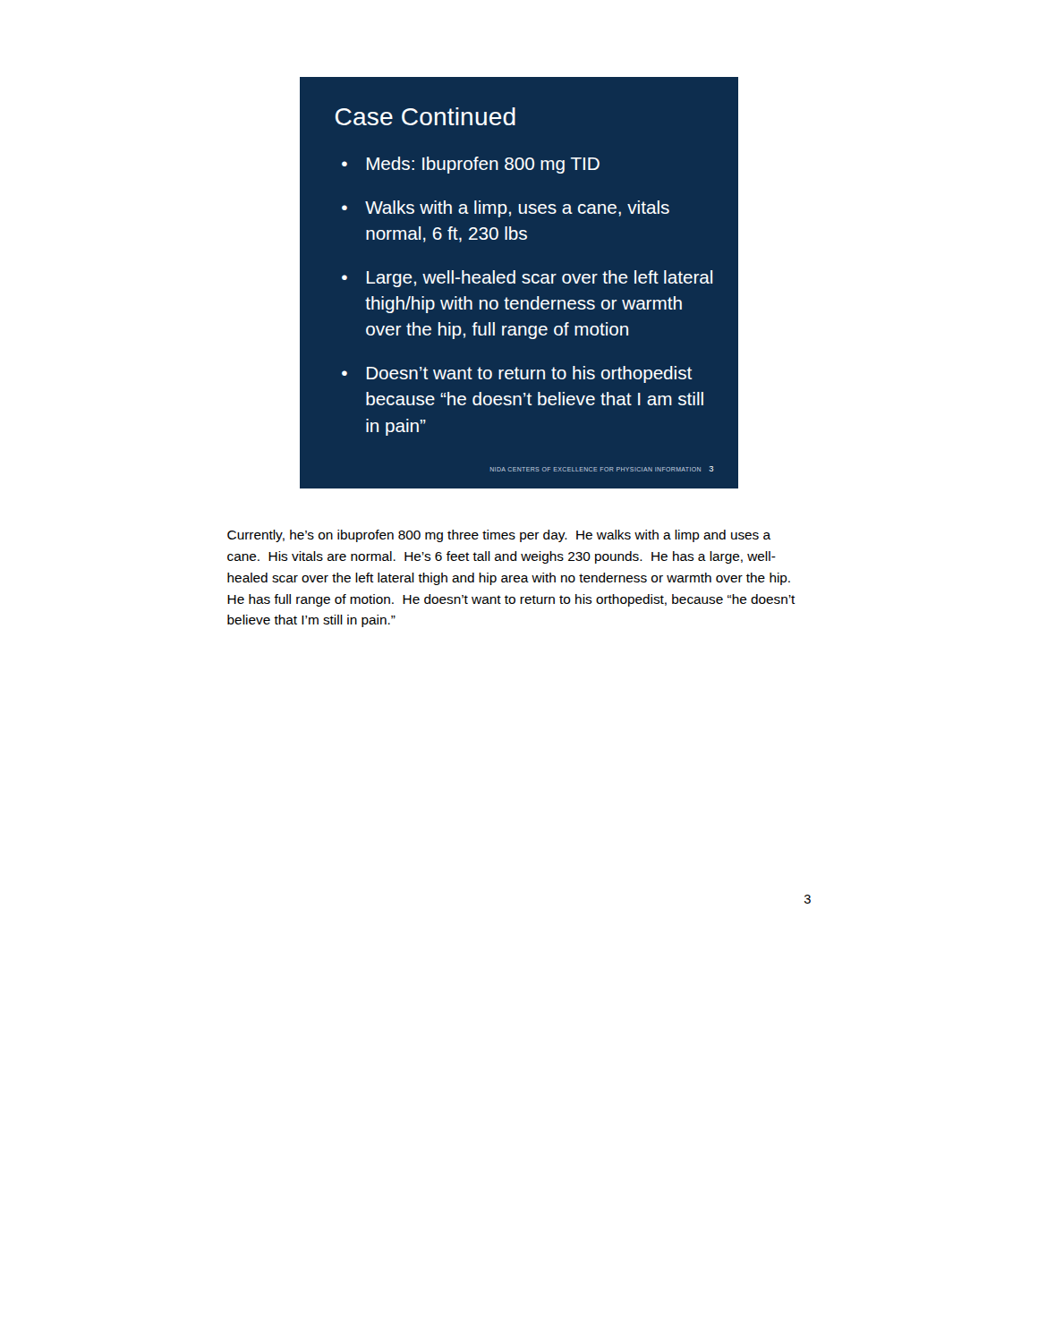Case Continued
Meds: Ibuprofen 800 mg TID
Walks with a limp, uses a cane, vitals normal, 6 ft, 230 lbs
Large, well-healed scar over the left lateral thigh/hip with no tenderness or warmth over the hip, full range of motion
Doesn’t want to return to his orthopedist because “he doesn’t believe that I am still in pain”
NIDA CENTERS OF EXCELLENCE FOR PHYSICIAN INFORMATION 3
Currently, he’s on ibuprofen 800 mg three times per day. He walks with a limp and uses a cane. His vitals are normal. He’s 6 feet tall and weighs 230 pounds. He has a large, well-healed scar over the left lateral thigh and hip area with no tenderness or warmth over the hip. He has full range of motion. He doesn’t want to return to his orthopedist, because “he doesn’t believe that I’m still in pain.”
3